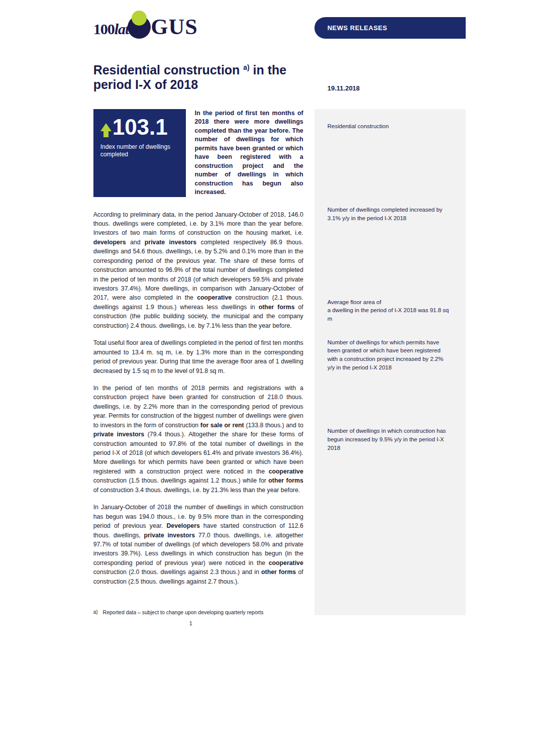100lat GUS
NEWS RELEASES
Residential construction a) in the period I-X of 2018
19.11.2018
103.1
Index number of dwellings completed
In the period of first ten months of 2018 there were more dwellings completed than the year before. The number of dwellings for which permits have been granted or which have been registered with a construction project and the number of dwellings in which construction has begun also increased.
According to preliminary data, in the period January-October of 2018, 146.0 thous. dwellings were completed, i.e. by 3.1% more than the year before. Investors of two main forms of construction on the housing market, i.e. developers and private investors completed respectively 86.9 thous. dwellings and 54.6 thous. dwellings, i.e. by 5.2% and 0.1% more than in the corresponding period of the previous year. The share of these forms of construction amounted to 96.9% of the total number of dwellings completed in the period of ten months of 2018 (of which developers 59.5% and private investors 37.4%). More dwellings, in comparison with January-October of 2017, were also completed in the cooperative construction (2.1 thous. dwellings against 1.9 thous.) whereas less dwellings in other forms of construction (the public building society, the municipal and the company construction) 2.4 thous. dwellings, i.e. by 7.1% less than the year before.
Total useful floor area of dwellings completed in the period of first ten months amounted to 13.4 m. sq m, i.e. by 1.3% more than in the corresponding period of previous year. During that time the average floor area of 1 dwelling decreased by 1.5 sq m to the level of 91.8 sq m.
In the period of ten months of 2018 permits and registrations with a construction project have been granted for construction of 218.0 thous. dwellings, i.e. by 2.2% more than in the corresponding period of previous year. Permits for construction of the biggest number of dwellings were given to investors in the form of construction for sale or rent (133.8 thous.) and to private investors (79.4 thous.). Altogether the share for these forms of construction amounted to 97.8% of the total number of dwellings in the period I-X of 2018 (of which developers 61.4% and private investors 36.4%). More dwellings for which permits have been granted or which have been registered with a construction project were noticed in the cooperative construction (1.5 thous. dwellings against 1.2 thous.) while for other forms of construction 3.4 thous. dwellings, i.e. by 21.3% less than the year before.
In January-October of 2018 the number of dwellings in which construction has begun was 194.0 thous., i.e. by 9.5% more than in the corresponding period of previous year. Developers have started construction of 112.6 thous. dwellings, private investors 77.0 thous. dwellings, i.e. altogether 97.7% of total number of dwellings (of which developers 58.0% and private investors 39.7%). Less dwellings in which construction has begun (in the corresponding period of previous year) were noticed in the cooperative construction (2.0 thous. dwellings against 2.3 thous.) and in other forms of construction (2.5 thous. dwellings against 2.7 thous.).
a) Reported data – subject to change upon developing quarterly reports
Residential construction
Number of dwellings completed increased by 3.1% y/y in the period I-X 2018
Average floor area of
a dwelling in the period of I-X 2018 was 91.8 sq m
Number of dwellings for which permits have been granted or which have been registered with a construction project increased by 2.2% y/y in the period I-X 2018
Number of dwellings in which construction has begun increased by 9.5% y/y in the period I-X 2018
1